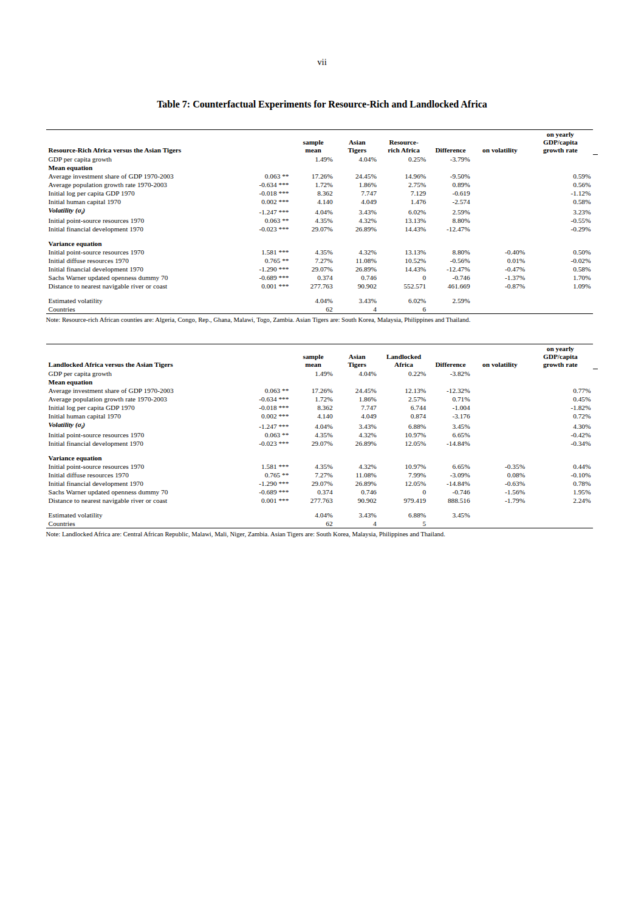vii
Table 7: Counterfactual Experiments for Resource-Rich and Landlocked Africa
| Resource-Rich Africa versus the Asian Tigers | | sample mean | Asian Tigers | Resource- rich Africa | Difference | on volatility | on yearly GDP/capita growth rate |
| --- | --- | --- | --- | --- | --- | --- | --- |
| GDP per capita growth | | 1.49% | 4.04% | 0.25% | -3.79% | | |
| Mean equation |
| Average investment share of GDP 1970-2003 | 0.063 ** | 17.26% | 24.45% | 14.96% | -9.50% | | 0.59% |
| Average population growth rate 1970-2003 | -0.634 *** | 1.72% | 1.86% | 2.75% | 0.89% | | 0.56% |
| Initial log per capita GDP 1970 | -0.018 *** | 8.362 | 7.747 | 7.129 | -0.619 | | -1.12% |
| Initial human capital 1970 | 0.002 *** | 4.140 | 4.049 | 1.476 | -2.574 | | 0.58% |
| Volatility (σ i ) | -1.247 *** | 4.04% | 3.43% | 6.02% | 2.59% | | 3.23% |
| Initial point-source resources 1970 | 0.063 ** | 4.35% | 4.32% | 13.13% | 8.80% | | -0.55% |
| Initial financial development 1970 | -0.023 *** | 29.07% | 26.89% | 14.43% | -12.47% | | -0.29% |
| Variance equation |
| Initial point-source resources 1970 | 1.581 *** | 4.35% | 4.32% | 13.13% | 8.80% | -0.40% | 0.50% |
| Initial diffuse resources 1970 | 0.765 ** | 7.27% | 11.08% | 10.52% | -0.56% | 0.01% | -0.02% |
| Initial financial development 1970 | -1.290 *** | 29.07% | 26.89% | 14.43% | -12.47% | -0.47% | 0.58% |
| Sachs Warner updated openness dummy 70 | -0.689 *** | 0.374 | 0.746 | 0 | -0.746 | -1.37% | 1.70% |
| Distance to nearest navigable river or coast | 0.001 *** | 277.763 | 90.902 | 552.571 | 461.669 | -0.87% | 1.09% |
| Estimated volatility | | 4.04% | 3.43% | 6.02% | 2.59% | | |
| Countries | | 62 | 4 | 6 | | | |
Note: Resource-rich African counties are: Algeria, Congo, Rep., Ghana, Malawi, Togo, Zambia. Asian Tigers are: South Korea, Malaysia, Philippines and Thailand.
| Landlocked Africa versus the Asian Tigers | | sample mean | Asian Tigers | Landlocked Africa | Difference | on volatility | on yearly GDP/capita growth rate |
| --- | --- | --- | --- | --- | --- | --- | --- |
| GDP per capita growth | | 1.49% | 4.04% | 0.22% | -3.82% | | |
| Mean equation |
| Average investment share of GDP 1970-2003 | 0.063 ** | 17.26% | 24.45% | 12.13% | -12.32% | | 0.77% |
| Average population growth rate 1970-2003 | -0.634 *** | 1.72% | 1.86% | 2.57% | 0.71% | | 0.45% |
| Initial log per capita GDP 1970 | -0.018 *** | 8.362 | 7.747 | 6.744 | -1.004 | | -1.82% |
| Initial human capital 1970 | 0.002 *** | 4.140 | 4.049 | 0.874 | -3.176 | | 0.72% |
| Volatility (σ i ) | -1.247 *** | 4.04% | 3.43% | 6.88% | 3.45% | | 4.30% |
| Initial point-source resources 1970 | 0.063 ** | 4.35% | 4.32% | 10.97% | 6.65% | | -0.42% |
| Initial financial development 1970 | -0.023 *** | 29.07% | 26.89% | 12.05% | -14.84% | | -0.34% |
| Variance equation |
| Initial point-source resources 1970 | 1.581 *** | 4.35% | 4.32% | 10.97% | 6.65% | -0.35% | 0.44% |
| Initial diffuse resources 1970 | 0.765 ** | 7.27% | 11.08% | 7.99% | -3.09% | 0.08% | -0.10% |
| Initial financial development 1970 | -1.290 *** | 29.07% | 26.89% | 12.05% | -14.84% | -0.63% | 0.78% |
| Sachs Warner updated openness dummy 70 | -0.689 *** | 0.374 | 0.746 | 0 | -0.746 | -1.56% | 1.95% |
| Distance to nearest navigable river or coast | 0.001 *** | 277.763 | 90.902 | 979.419 | 888.516 | -1.79% | 2.24% |
| Estimated volatility | | 4.04% | 3.43% | 6.88% | 3.45% | | |
| Countries | | 62 | 4 | 5 | | | |
Note: Landlocked Africa are: Central African Republic, Malawi, Mali, Niger, Zambia. Asian Tigers are: South Korea, Malaysia, Philippines and Thailand.